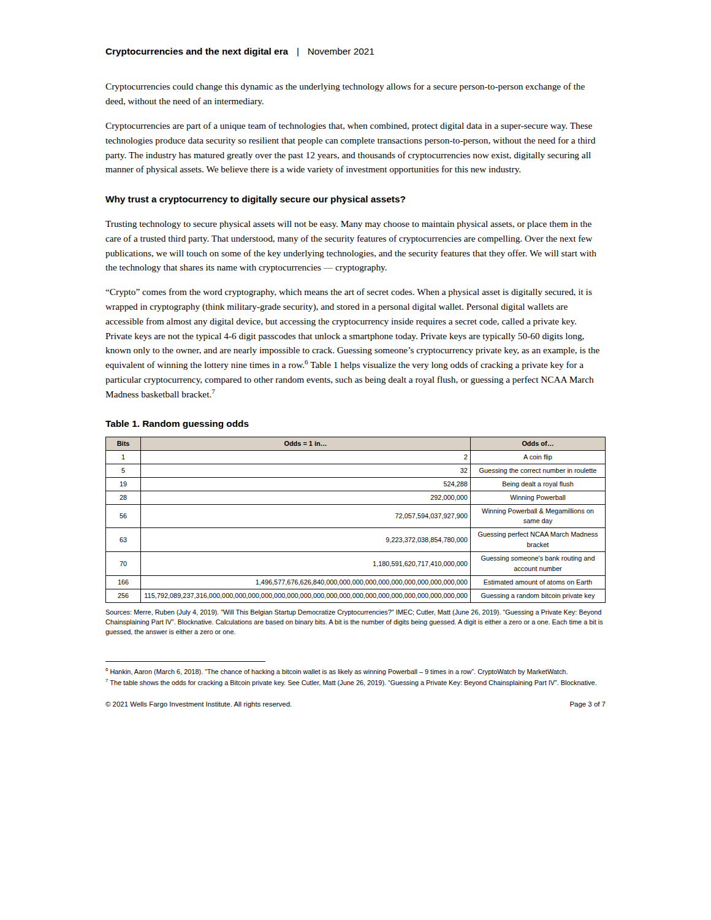Cryptocurrencies and the next digital era|November 2021
Cryptocurrencies could change this dynamic as the underlying technology allows for a secure person-to-person exchange of the deed, without the need of an intermediary.
Cryptocurrencies are part of a unique team of technologies that, when combined, protect digital data in a super-secure way. These technologies produce data security so resilient that people can complete transactions person-to-person, without the need for a third party. The industry has matured greatly over the past 12 years, and thousands of cryptocurrencies now exist, digitally securing all manner of physical assets. We believe there is a wide variety of investment opportunities for this new industry.
Why trust a cryptocurrency to digitally secure our physical assets?
Trusting technology to secure physical assets will not be easy. Many may choose to maintain physical assets, or place them in the care of a trusted third party. That understood, many of the security features of cryptocurrencies are compelling. Over the next few publications, we will touch on some of the key underlying technologies, and the security features that they offer. We will start with the technology that shares its name with cryptocurrencies — cryptography.
“Crypto” comes from the word cryptography, which means the art of secret codes. When a physical asset is digitally secured, it is wrapped in cryptography (think military-grade security), and stored in a personal digital wallet. Personal digital wallets are accessible from almost any digital device, but accessing the cryptocurrency inside requires a secret code, called a private key. Private keys are not the typical 4-6 digit passcodes that unlock a smartphone today. Private keys are typically 50-60 digits long, known only to the owner, and are nearly impossible to crack. Guessing someone’s cryptocurrency private key, as an example, is the equivalent of winning the lottery nine times in a row.6 Table 1 helps visualize the very long odds of cracking a private key for a particular cryptocurrency, compared to other random events, such as being dealt a royal flush, or guessing a perfect NCAA March Madness basketball bracket.7
Table 1. Random guessing odds
| Bits | Odds = 1 in… | Odds of… |
| --- | --- | --- |
| 1 | 2 | A coin flip |
| 5 | 32 | Guessing the correct number in roulette |
| 19 | 524,288 | Being dealt a royal flush |
| 28 | 292,000,000 | Winning Powerball |
| 56 | 72,057,594,037,927,900 | Winning Powerball & Megamillions on same day |
| 63 | 9,223,372,038,854,780,000 | Guessing perfect NCAA March Madness bracket |
| 70 | 1,180,591,620,717,410,000,000 | Guessing someone's bank routing and account number |
| 166 | 1,496,577,676,626,840,000,000,000,000,000,000,000,000,000,000,000 | Estimated amount of atoms on Earth |
| 256 | 115,792,089,237,316,000,000,000,000,000,000,000,000,000,000,000,000,000,000,000,000,000,000,000,000 | Guessing a random bitcoin private key |
Sources: Merre, Ruben (July 4, 2019). "Will This Belgian Startup Democratize Cryptocurrencies?" IMEC; Cutler, Matt (June 26, 2019). “Guessing a Private Key: Beyond Chainsplaining Part IV”. Blocknative. Calculations are based on binary bits. A bit is the number of digits being guessed. A digit is either a zero or a one. Each time a bit is guessed, the answer is either a zero or one.
6 Hankin, Aaron (March 6, 2018). “The chance of hacking a bitcoin wallet is as likely as winning Powerball – 9 times in a row”. CryptoWatch by MarketWatch.
7 The table shows the odds for cracking a Bitcoin private key. See Cutler, Matt (June 26, 2019). “Guessing a Private Key: Beyond Chainsplaining Part IV”. Blocknative.
© 2021 Wells Fargo Investment Institute. All rights reserved. Page 3 of 7